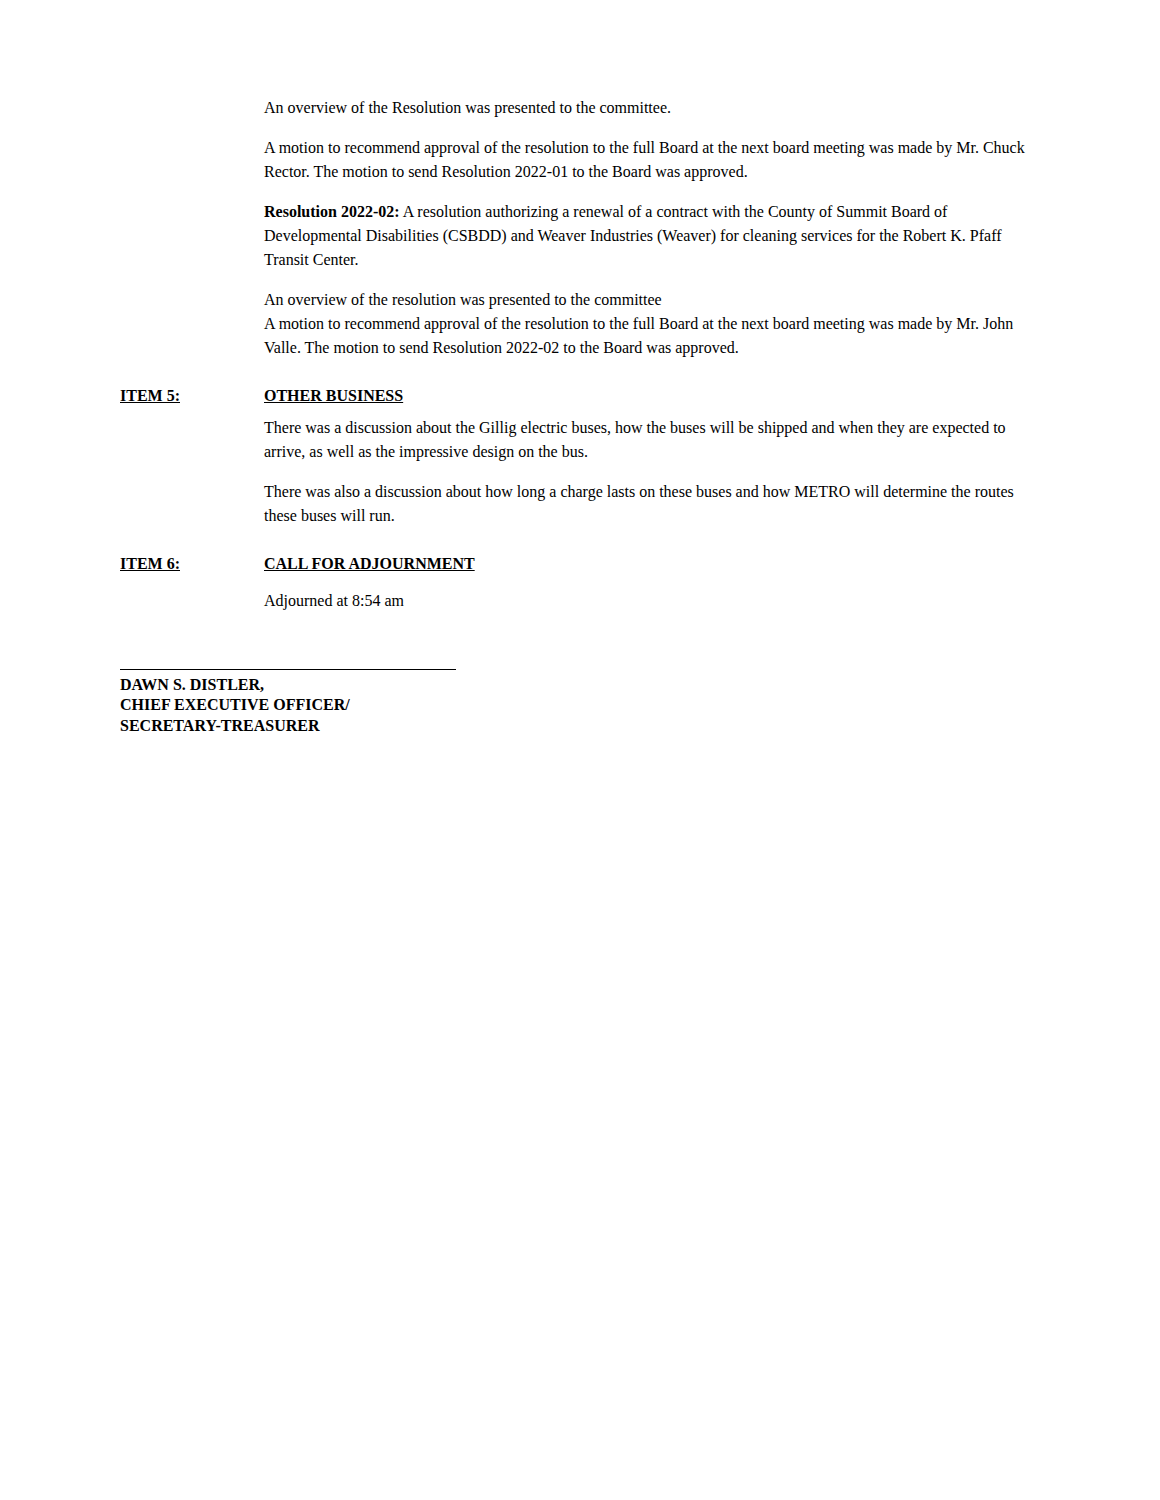An overview of the Resolution was presented to the committee.
A motion to recommend approval of the resolution to the full Board at the next board meeting was made by Mr. Chuck Rector. The motion to send Resolution 2022-01 to the Board was approved.
Resolution 2022-02: A resolution authorizing a renewal of a contract with the County of Summit Board of Developmental Disabilities (CSBDD) and Weaver Industries (Weaver) for cleaning services for the Robert K. Pfaff Transit Center.
An overview of the resolution was presented to the committee
A motion to recommend approval of the resolution to the full Board at the next board meeting was made by Mr. John Valle. The motion to send Resolution 2022-02 to the Board was approved.
ITEM 5:
OTHER BUSINESS
There was a discussion about the Gillig electric buses, how the buses will be shipped and when they are expected to arrive, as well as the impressive design on the bus.
There was also a discussion about how long a charge lasts on these buses and how METRO will determine the routes these buses will run.
ITEM 6:
CALL FOR ADJOURNMENT
Adjourned at 8:54 am
DAWN S. DISTLER,
CHIEF EXECUTIVE OFFICER/
SECRETARY-TREASURER